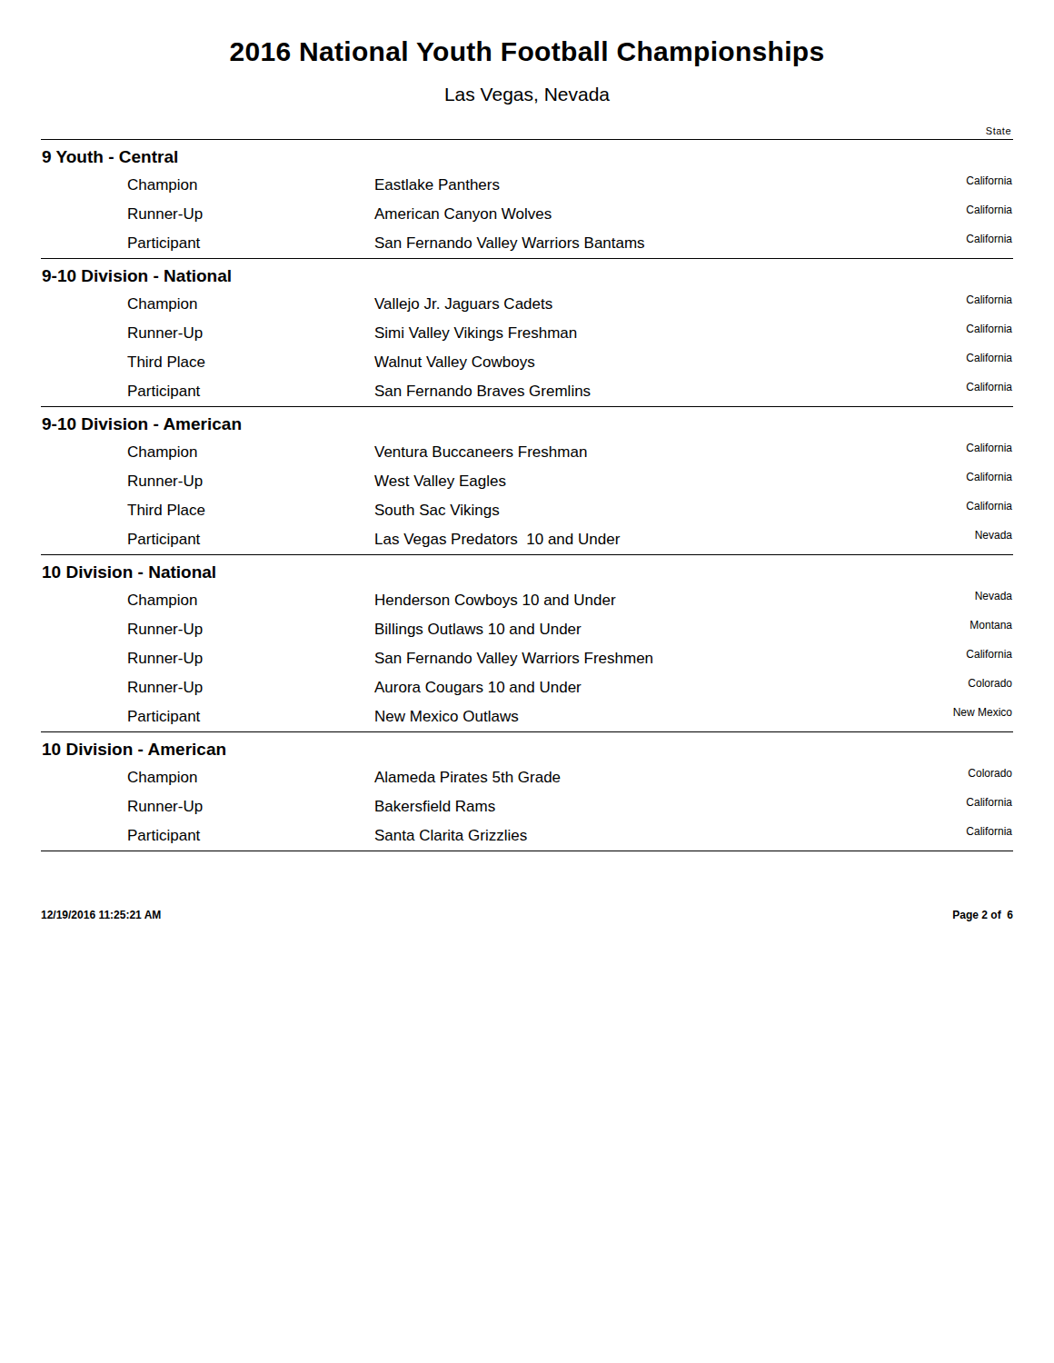2016 National Youth Football Championships
Las Vegas, Nevada
State
| 9 Youth - Central |
| Champion | Eastlake Panthers | California |
| Runner-Up | American Canyon Wolves | California |
| Participant | San Fernando Valley Warriors Bantams | California |
| 9-10 Division - National |
| Champion | Vallejo Jr. Jaguars Cadets | California |
| Runner-Up | Simi Valley Vikings Freshman | California |
| Third Place | Walnut Valley Cowboys | California |
| Participant | San Fernando Braves Gremlins | California |
| 9-10 Division - American |
| Champion | Ventura Buccaneers Freshman | California |
| Runner-Up | West Valley Eagles | California |
| Third Place | South Sac Vikings | California |
| Participant | Las Vegas Predators 10 and Under | Nevada |
| 10 Division - National |
| Champion | Henderson Cowboys 10 and Under | Nevada |
| Runner-Up | Billings Outlaws 10 and Under | Montana |
| Runner-Up | San Fernando Valley Warriors Freshmen | California |
| Runner-Up | Aurora Cougars 10 and Under | Colorado |
| Participant | New Mexico Outlaws | New Mexico |
| 10 Division - American |
| Champion | Alameda Pirates 5th Grade | Colorado |
| Runner-Up | Bakersfield Rams | California |
| Participant | Santa Clarita Grizzlies | California |
12/19/2016 11:25:21 AM
Page 2 of 6